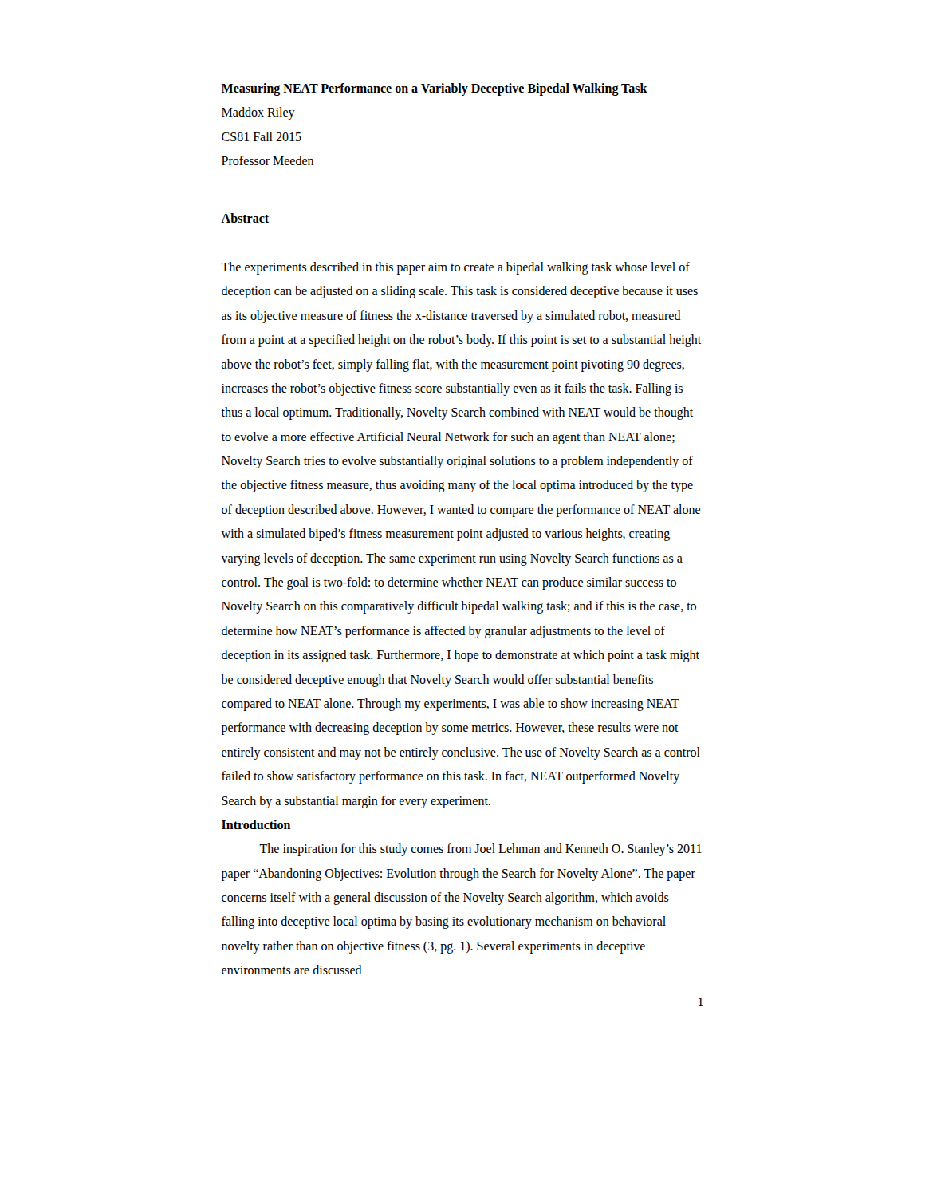Measuring NEAT Performance on a Variably Deceptive Bipedal Walking Task
Maddox Riley
CS81 Fall 2015
Professor Meeden
Abstract
The experiments described in this paper aim to create a bipedal walking task whose level of deception can be adjusted on a sliding scale. This task is considered deceptive because it uses as its objective measure of fitness the x-distance traversed by a simulated robot, measured from a point at a specified height on the robot’s body. If this point is set to a substantial height above the robot’s feet, simply falling flat, with the measurement point pivoting 90 degrees, increases the robot’s objective fitness score substantially even as it fails the task. Falling is thus a local optimum. Traditionally, Novelty Search combined with NEAT would be thought to evolve a more effective Artificial Neural Network for such an agent than NEAT alone; Novelty Search tries to evolve substantially original solutions to a problem independently of the objective fitness measure, thus avoiding many of the local optima introduced by the type of deception described above. However, I wanted to compare the performance of NEAT alone with a simulated biped’s fitness measurement point adjusted to various heights, creating varying levels of deception. The same experiment run using Novelty Search functions as a control. The goal is two-fold: to determine whether NEAT can produce similar success to Novelty Search on this comparatively difficult bipedal walking task; and if this is the case, to determine how NEAT’s performance is affected by granular adjustments to the level of deception in its assigned task. Furthermore, I hope to demonstrate at which point a task might be considered deceptive enough that Novelty Search would offer substantial benefits compared to NEAT alone. Through my experiments, I was able to show increasing NEAT performance with decreasing deception by some metrics. However, these results were not entirely consistent and may not be entirely conclusive. The use of Novelty Search as a control failed to show satisfactory performance on this task. In fact, NEAT outperformed Novelty Search by a substantial margin for every experiment.
Introduction
The inspiration for this study comes from Joel Lehman and Kenneth O. Stanley’s 2011 paper “Abandoning Objectives: Evolution through the Search for Novelty Alone”. The paper concerns itself with a general discussion of the Novelty Search algorithm, which avoids falling into deceptive local optima by basing its evolutionary mechanism on behavioral novelty rather than on objective fitness (3, pg. 1). Several experiments in deceptive environments are discussed
1